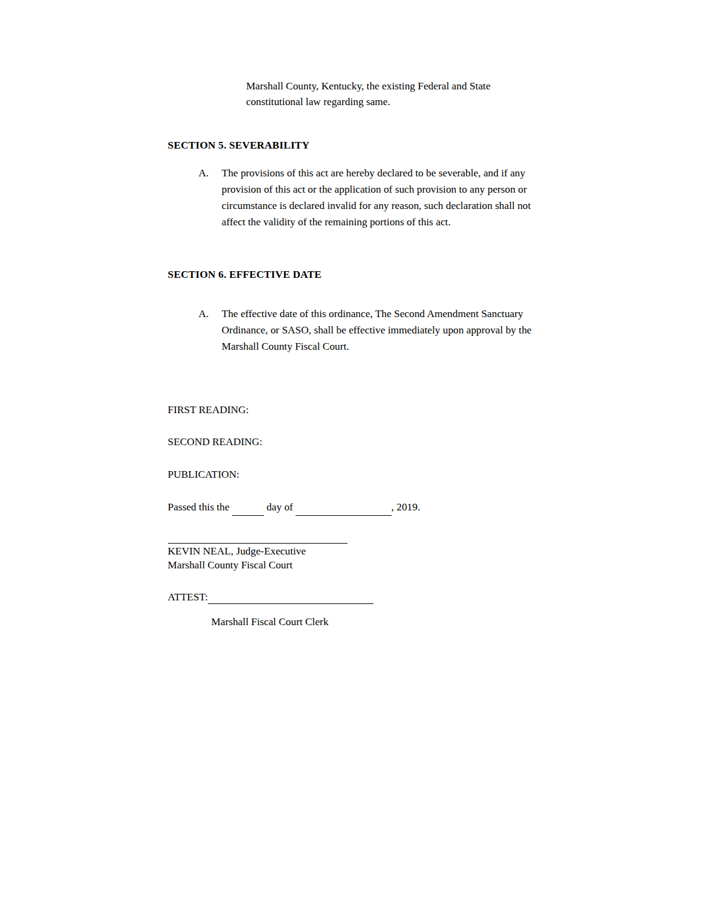Marshall County, Kentucky, the existing Federal and State constitutional law regarding same.
SECTION 5. SEVERABILITY
The provisions of this act are hereby declared to be severable, and if any provision of this act or the application of such provision to any person or circumstance is declared invalid for any reason, such declaration shall not affect the validity of the remaining portions of this act.
SECTION 6. EFFECTIVE DATE
The effective date of this ordinance, The Second Amendment Sanctuary Ordinance, or SASO, shall be effective immediately upon approval by the Marshall County Fiscal Court.
FIRST READING:
SECOND READING:
PUBLICATION:
Passed this the day of , 2019.
KEVIN NEAL, Judge-Executive
Marshall County Fiscal Court
ATTEST:
Marshall Fiscal Court Clerk